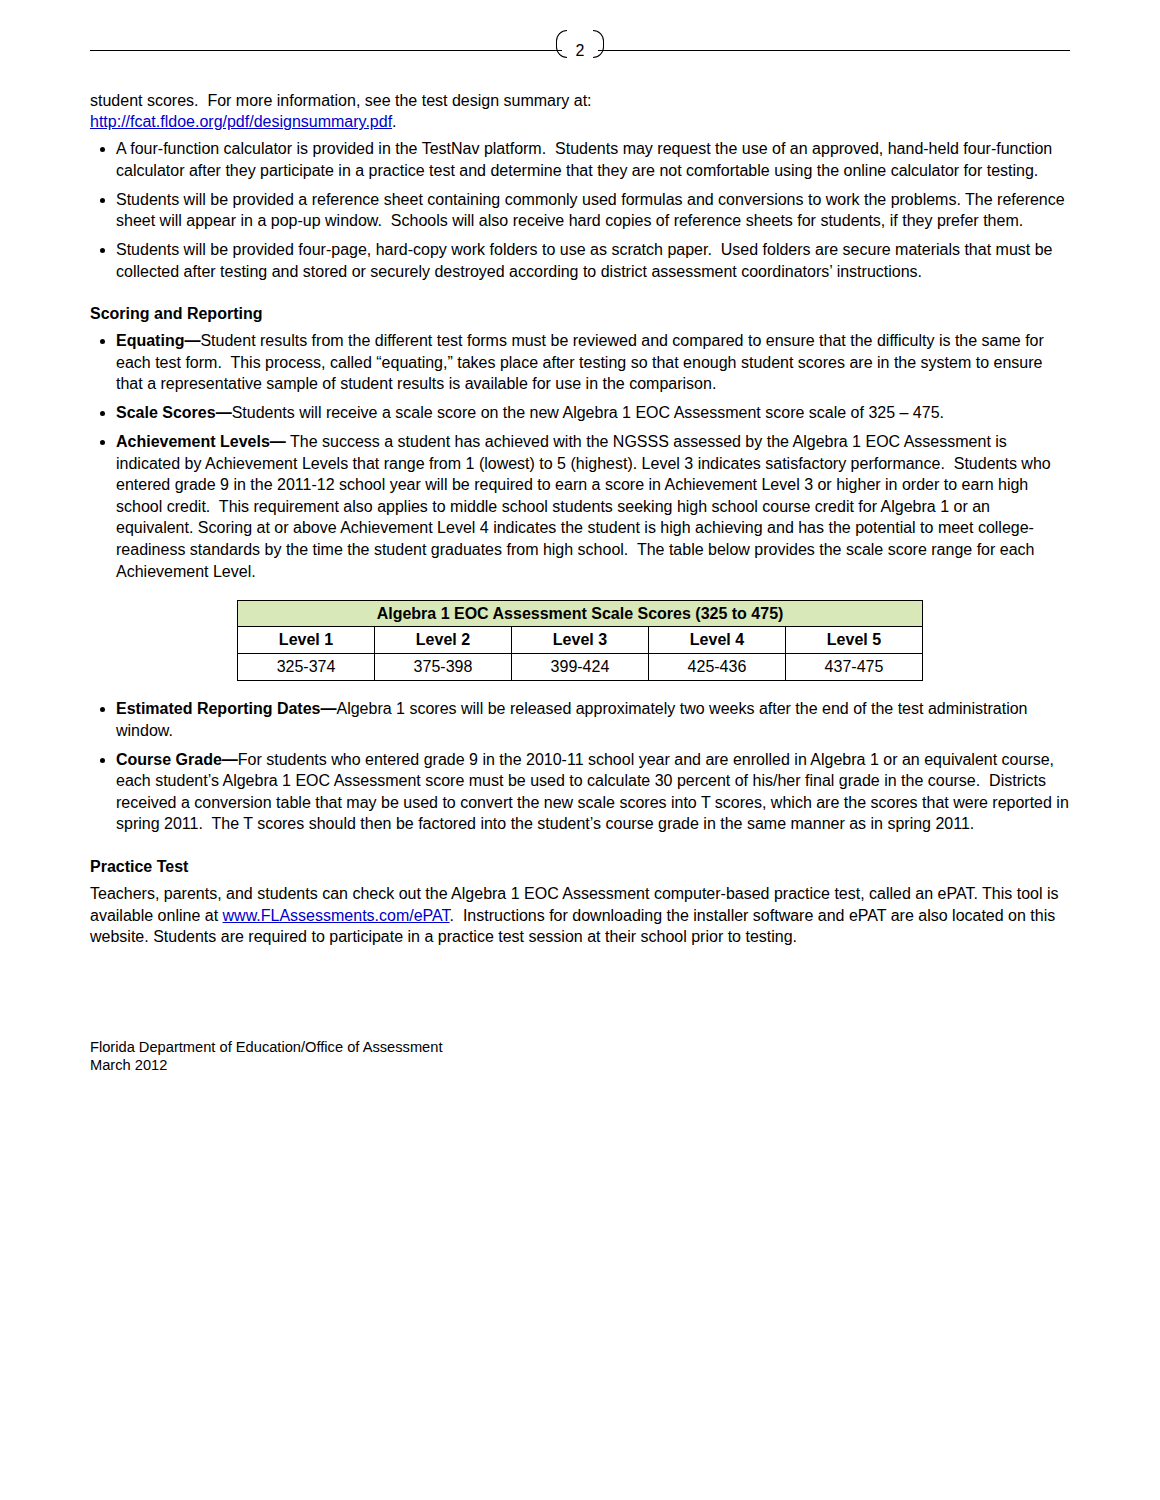2
student scores. For more information, see the test design summary at:
http://fcat.fldoe.org/pdf/designsummary.pdf.
A four-function calculator is provided in the TestNav platform. Students may request the use of an approved, hand-held four-function calculator after they participate in a practice test and determine that they are not comfortable using the online calculator for testing.
Students will be provided a reference sheet containing commonly used formulas and conversions to work the problems. The reference sheet will appear in a pop-up window. Schools will also receive hard copies of reference sheets for students, if they prefer them.
Students will be provided four-page, hard-copy work folders to use as scratch paper. Used folders are secure materials that must be collected after testing and stored or securely destroyed according to district assessment coordinators’ instructions.
Scoring and Reporting
Equating—Student results from the different test forms must be reviewed and compared to ensure that the difficulty is the same for each test form. This process, called “equating,” takes place after testing so that enough student scores are in the system to ensure that a representative sample of student results is available for use in the comparison.
Scale Scores—Students will receive a scale score on the new Algebra 1 EOC Assessment score scale of 325 – 475.
Achievement Levels— The success a student has achieved with the NGSSS assessed by the Algebra 1 EOC Assessment is indicated by Achievement Levels that range from 1 (lowest) to 5 (highest). Level 3 indicates satisfactory performance. Students who entered grade 9 in the 2011-12 school year will be required to earn a score in Achievement Level 3 or higher in order to earn high school credit. This requirement also applies to middle school students seeking high school course credit for Algebra 1 or an equivalent. Scoring at or above Achievement Level 4 indicates the student is high achieving and has the potential to meet college-readiness standards by the time the student graduates from high school. The table below provides the scale score range for each Achievement Level.
| Algebra 1 EOC Assessment Scale Scores (325 to 475) |
| Level 1 | Level 2 | Level 3 | Level 4 | Level 5 |
| 325-374 | 375-398 | 399-424 | 425-436 | 437-475 |
Estimated Reporting Dates—Algebra 1 scores will be released approximately two weeks after the end of the test administration window.
Course Grade—For students who entered grade 9 in the 2010-11 school year and are enrolled in Algebra 1 or an equivalent course, each student’s Algebra 1 EOC Assessment score must be used to calculate 30 percent of his/her final grade in the course. Districts received a conversion table that may be used to convert the new scale scores into T scores, which are the scores that were reported in spring 2011. The T scores should then be factored into the student’s course grade in the same manner as in spring 2011.
Practice Test
Teachers, parents, and students can check out the Algebra 1 EOC Assessment computer-based practice test, called an ePAT. This tool is available online at www.FLAssessments.com/ePAT. Instructions for downloading the installer software and ePAT are also located on this website. Students are required to participate in a practice test session at their school prior to testing.
Florida Department of Education/Office of Assessment
March 2012